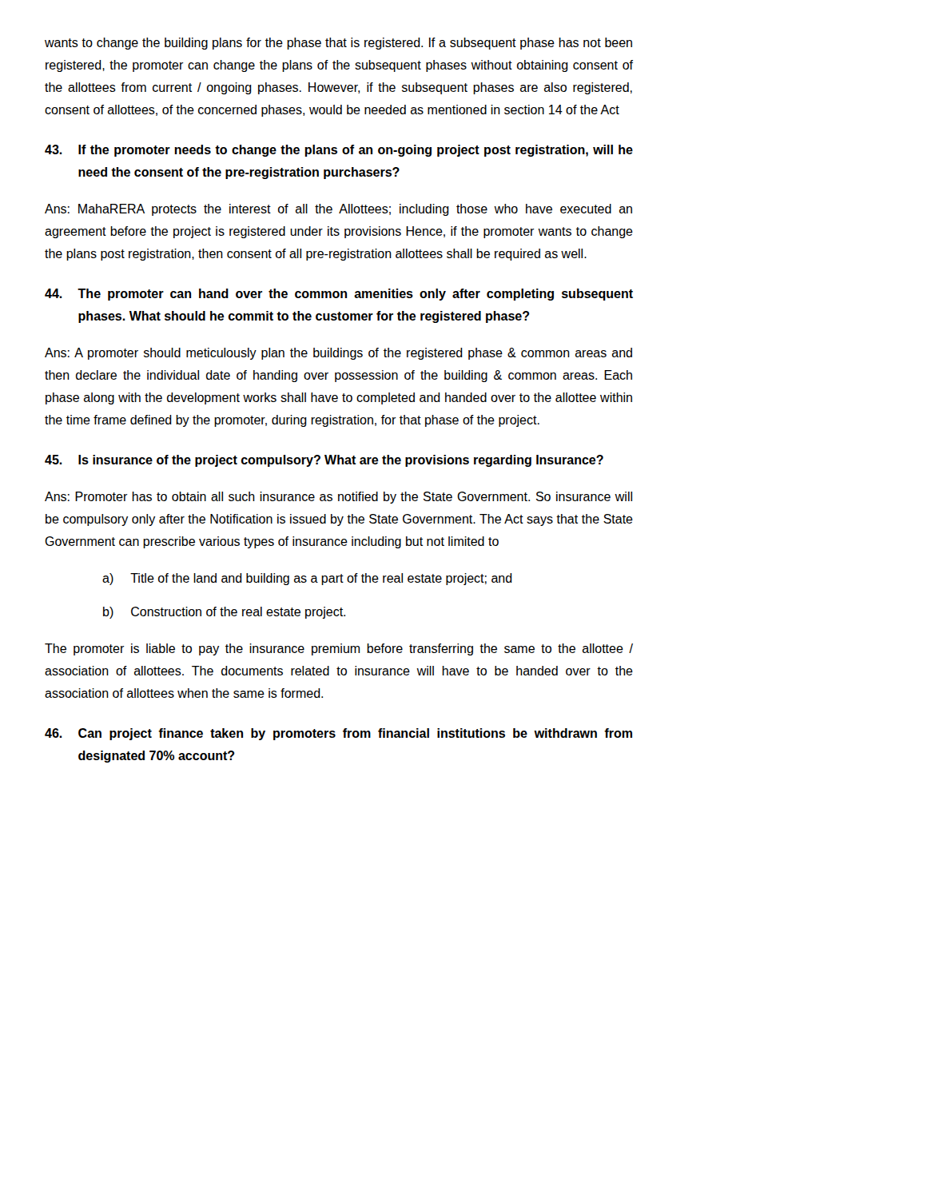wants to change the building plans for the phase that is registered. If a subsequent phase has not been registered, the promoter can change the plans of the subsequent phases without obtaining consent of the allottees from current / ongoing phases. However, if the subsequent phases are also registered, consent of allottees, of the concerned phases, would be needed as mentioned in section 14 of the Act
43. If the promoter needs to change the plans of an on-going project post registration, will he need the consent of the pre-registration purchasers?
Ans: MahaRERA protects the interest of all the Allottees; including those who have executed an agreement before the project is registered under its provisions Hence, if the promoter wants to change the plans post registration, then consent of all pre-registration allottees shall be required as well.
44. The promoter can hand over the common amenities only after completing subsequent phases. What should he commit to the customer for the registered phase?
Ans: A promoter should meticulously plan the buildings of the registered phase & common areas and then declare the individual date of handing over possession of the building & common areas. Each phase along with the development works shall have to completed and handed over to the allottee within the time frame defined by the promoter, during registration, for that phase of the project.
45. Is insurance of the project compulsory? What are the provisions regarding Insurance?
Ans: Promoter has to obtain all such insurance as notified by the State Government. So insurance will be compulsory only after the Notification is issued by the State Government. The Act says that the State Government can prescribe various types of insurance including but not limited to
a) Title of the land and building as a part of the real estate project; and
b) Construction of the real estate project.
The promoter is liable to pay the insurance premium before transferring the same to the allottee / association of allottees. The documents related to insurance will have to be handed over to the association of allottees when the same is formed.
46. Can project finance taken by promoters from financial institutions be withdrawn from designated 70% account?